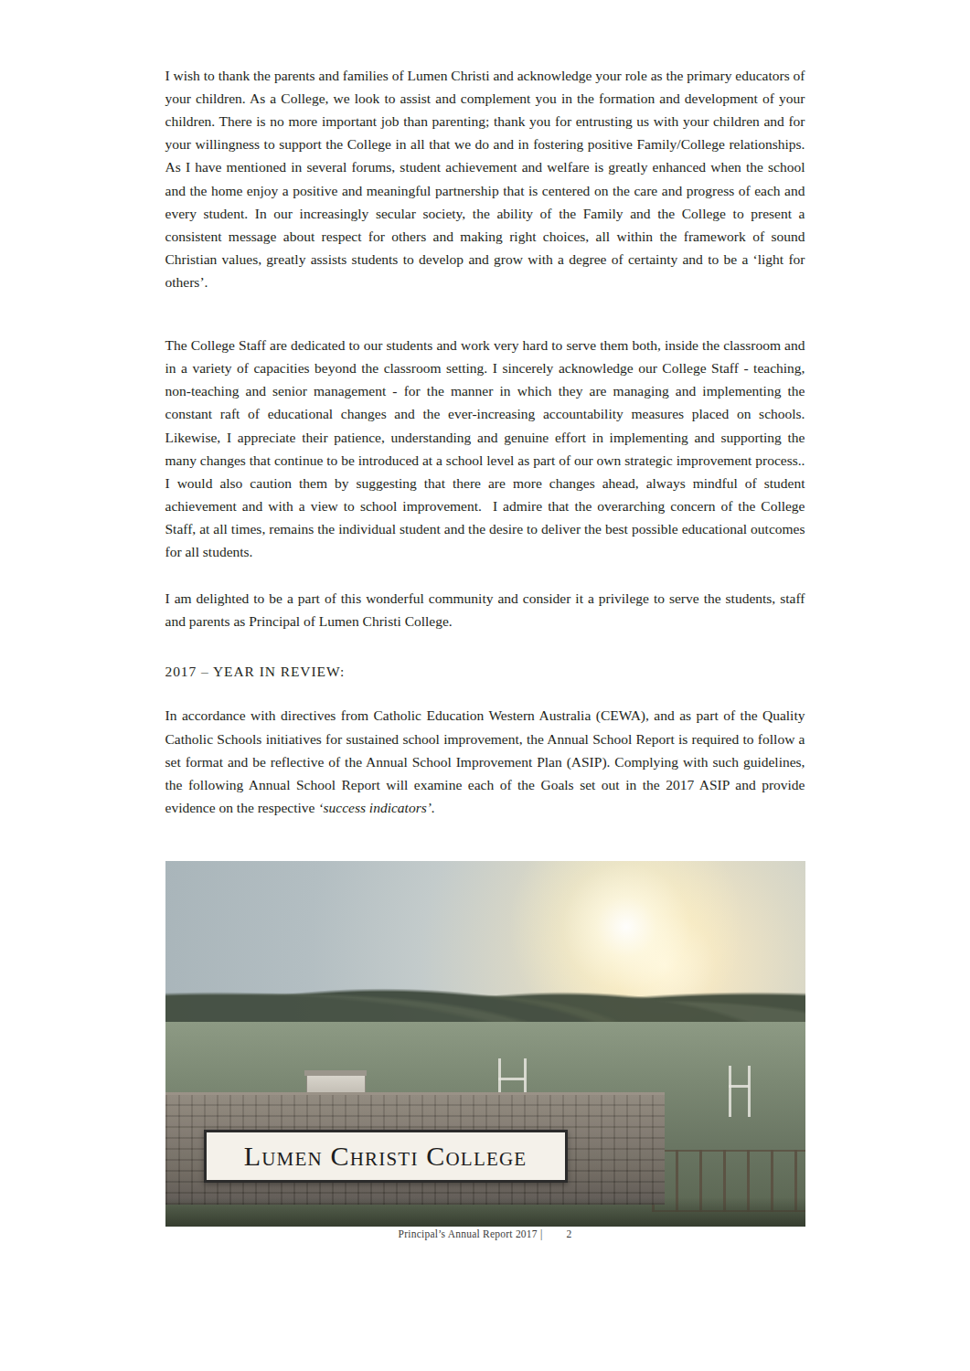I wish to thank the parents and families of Lumen Christi and acknowledge your role as the primary educators of your children. As a College, we look to assist and complement you in the formation and development of your children. There is no more important job than parenting; thank you for entrusting us with your children and for your willingness to support the College in all that we do and in fostering positive Family/College relationships. As I have mentioned in several forums, student achievement and welfare is greatly enhanced when the school and the home enjoy a positive and meaningful partnership that is centered on the care and progress of each and every student. In our increasingly secular society, the ability of the Family and the College to present a consistent message about respect for others and making right choices, all within the framework of sound Christian values, greatly assists students to develop and grow with a degree of certainty and to be a ‘light for others’.
The College Staff are dedicated to our students and work very hard to serve them both, inside the classroom and in a variety of capacities beyond the classroom setting. I sincerely acknowledge our College Staff - teaching, non-teaching and senior management - for the manner in which they are managing and implementing the constant raft of educational changes and the ever-increasing accountability measures placed on schools. Likewise, I appreciate their patience, understanding and genuine effort in implementing and supporting the many changes that continue to be introduced at a school level as part of our own strategic improvement process.. I would also caution them by suggesting that there are more changes ahead, always mindful of student achievement and with a view to school improvement. I admire that the overarching concern of the College Staff, at all times, remains the individual student and the desire to deliver the best possible educational outcomes for all students.
I am delighted to be a part of this wonderful community and consider it a privilege to serve the students, staff and parents as Principal of Lumen Christi College.
2017 – Year in Review:
In accordance with directives from Catholic Education Western Australia (CEWA), and as part of the Quality Catholic Schools initiatives for sustained school improvement, the Annual School Report is required to follow a set format and be reflective of the Annual School Improvement Plan (ASIP). Complying with such guidelines, the following Annual School Report will examine each of the Goals set out in the 2017 ASIP and provide evidence on the respective ‘success indicators’.
Lumen Christi College
Principal’s Annual Report 2017 |2